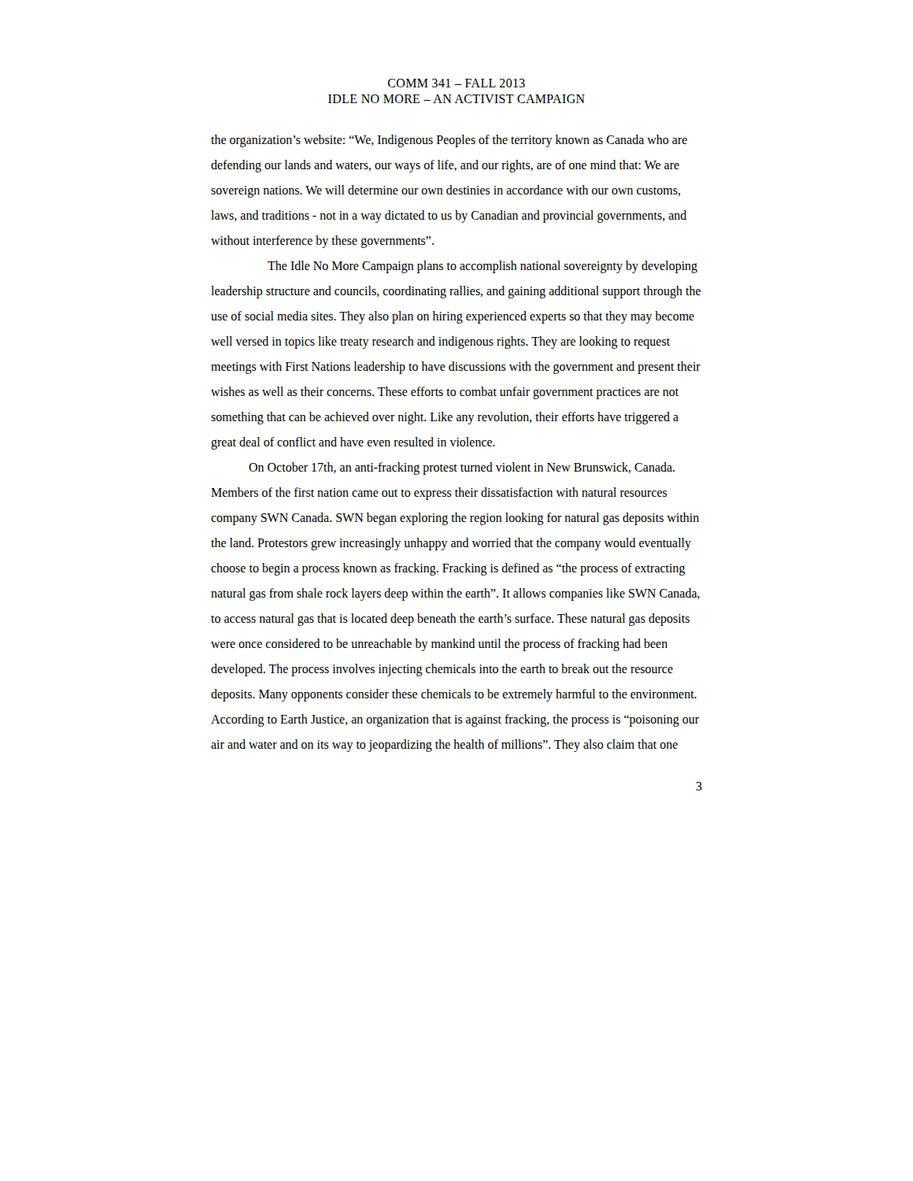COMM 341 – FALL 2013
IDLE NO MORE – AN ACTIVIST CAMPAIGN
the organization’s website: “We, Indigenous Peoples of the territory known as Canada who are defending our lands and waters, our ways of life, and our rights, are of one mind that: We are sovereign nations. We will determine our own destinies in accordance with our own customs, laws, and traditions - not in a way dictated to us by Canadian and provincial governments, and without interference by these governments”.
The Idle No More Campaign plans to accomplish national sovereignty by developing leadership structure and councils, coordinating rallies, and gaining additional support through the use of social media sites. They also plan on hiring experienced experts so that they may become well versed in topics like treaty research and indigenous rights. They are looking to request meetings with First Nations leadership to have discussions with the government and present their wishes as well as their concerns. These efforts to combat unfair government practices are not something that can be achieved over night. Like any revolution, their efforts have triggered a great deal of conflict and have even resulted in violence.
On October 17th, an anti-fracking protest turned violent in New Brunswick, Canada. Members of the first nation came out to express their dissatisfaction with natural resources company SWN Canada. SWN began exploring the region looking for natural gas deposits within the land. Protestors grew increasingly unhappy and worried that the company would eventually choose to begin a process known as fracking. Fracking is defined as “the process of extracting natural gas from shale rock layers deep within the earth”. It allows companies like SWN Canada, to access natural gas that is located deep beneath the earth’s surface. These natural gas deposits were once considered to be unreachable by mankind until the process of fracking had been developed. The process involves injecting chemicals into the earth to break out the resource deposits. Many opponents consider these chemicals to be extremely harmful to the environment. According to Earth Justice, an organization that is against fracking, the process is “poisoning our air and water and on its way to jeopardizing the health of millions”. They also claim that one
3